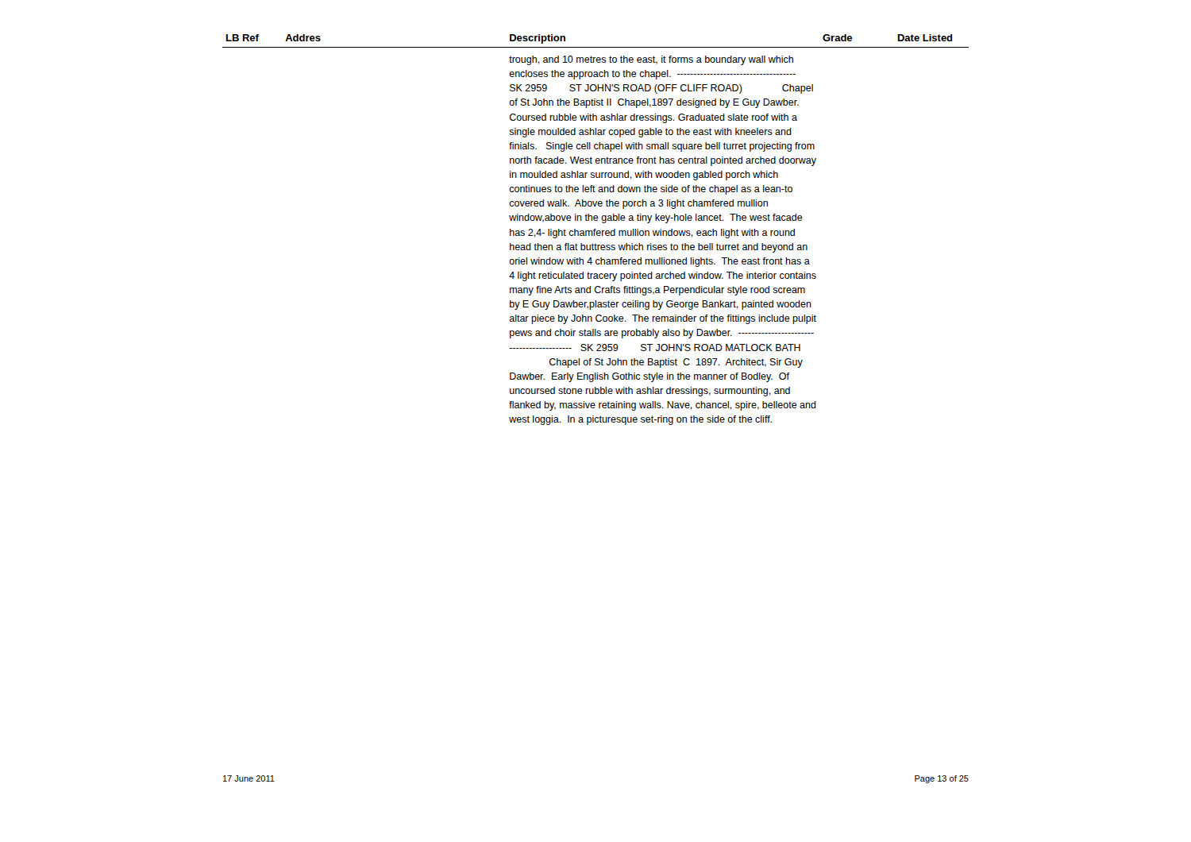| LB Ref | Addres | Description | Grade | Date Listed |
| --- | --- | --- | --- | --- |
| | | trough, and 10 metres to the east, it forms a boundary wall which encloses the approach to the chapel. ------------------------------------ SK 2959 ST JOHN'S ROAD (OFF CLIFF ROAD) Chapel of St John the Baptist II Chapel,1897 designed by E Guy Dawber. Coursed rubble with ashlar dressings. Graduated slate roof with a single moulded ashlar coped gable to the east with kneelers and finials. Single cell chapel with small square bell turret projecting from north facade. West entrance front has central pointed arched doorway in moulded ashlar surround, with wooden gabled porch which continues to the left and down the side of the chapel as a lean-to covered walk. Above the porch a 3 light chamfered mullion window,above in the gable a tiny key-hole lancet. The west facade has 2,4- light chamfered mullion windows, each light with a round head then a flat buttress which rises to the bell turret and beyond an oriel window with 4 chamfered mullioned lights. The east front has a 4 light reticulated tracery pointed arched window. The interior contains many fine Arts and Crafts fittings,a Perpendicular style rood scream by E Guy Dawber,plaster ceiling by George Bankart, painted wooden altar piece by John Cooke. The remainder of the fittings include pulpit pews and choir stalls are probably also by Dawber. ------------------------------------------ SK 2959 ST JOHN'S ROAD MATLOCK BATH Chapel of St John the Baptist C 1897. Architect, Sir Guy Dawber. Early English Gothic style in the manner of Bodley. Of uncoursed stone rubble with ashlar dressings, surmounting, and flanked by, massive retaining walls. Nave, chancel, spire, belleote and west loggia. In a picturesque set-ring on the side of the cliff. | | |
17 June 2011
Page 13 of 25